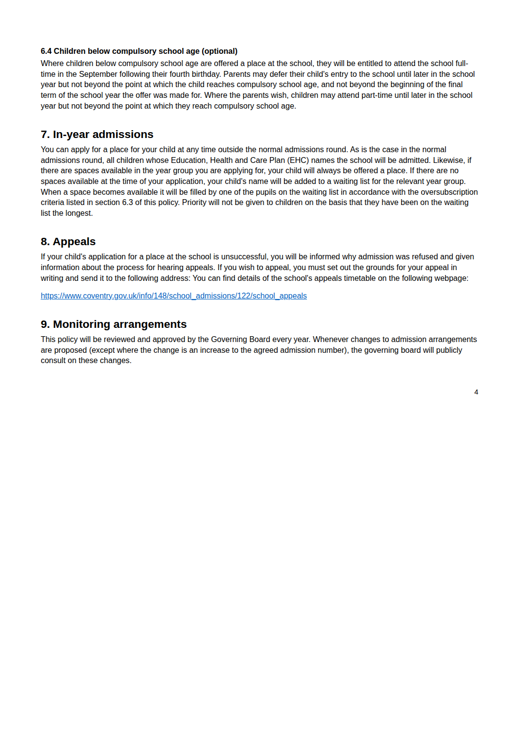6.4 Children below compulsory school age (optional)
Where children below compulsory school age are offered a place at the school, they will be entitled to attend the school full-time in the September following their fourth birthday. Parents may defer their child's entry to the school until later in the school year but not beyond the point at which the child reaches compulsory school age, and not beyond the beginning of the final term of the school year the offer was made for. Where the parents wish, children may attend part-time until later in the school year but not beyond the point at which they reach compulsory school age.
7. In-year admissions
You can apply for a place for your child at any time outside the normal admissions round. As is the case in the normal admissions round, all children whose Education, Health and Care Plan (EHC) names the school will be admitted. Likewise, if there are spaces available in the year group you are applying for, your child will always be offered a place. If there are no spaces available at the time of your application, your child's name will be added to a waiting list for the relevant year group. When a space becomes available it will be filled by one of the pupils on the waiting list in accordance with the oversubscription criteria listed in section 6.3 of this policy. Priority will not be given to children on the basis that they have been on the waiting list the longest.
8. Appeals
If your child's application for a place at the school is unsuccessful, you will be informed why admission was refused and given information about the process for hearing appeals. If you wish to appeal, you must set out the grounds for your appeal in writing and send it to the following address: You can find details of the school's appeals timetable on the following webpage:
https://www.coventry.gov.uk/info/148/school_admissions/122/school_appeals
9. Monitoring arrangements
This policy will be reviewed and approved by the Governing Board every year. Whenever changes to admission arrangements are proposed (except where the change is an increase to the agreed admission number), the governing board will publicly consult on these changes.
4